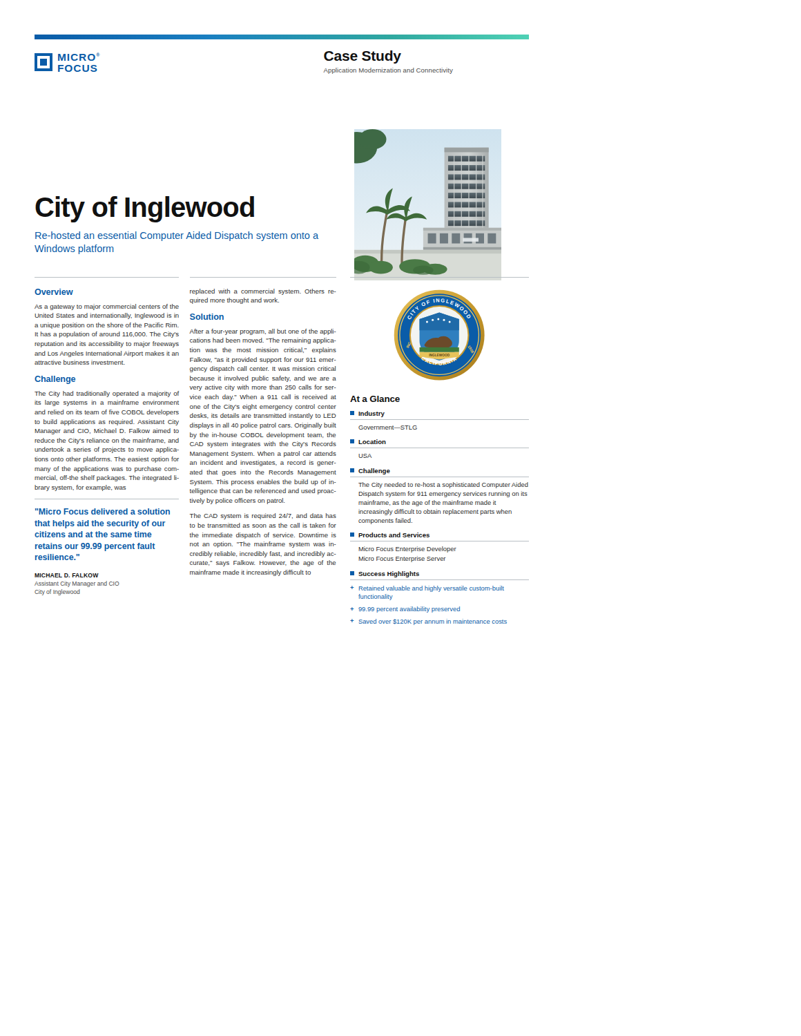MICRO®
FOCUS
Case Study
Application Modernization and Connectivity
City of Inglewood
Re-hosted an essential Computer Aided Dispatch system onto a Windows platform
Overview
As a gateway to major commercial centers of the United States and internationally, Inglewood is in a unique position on the shore of the Pacific Rim. It has a population of around 116,000. The City's reputation and its accessibility to major freeways and Los Angeles International Airport makes it an attractive business investment.
Challenge
The City had traditionally operated a majority of its large systems in a mainframe environment and relied on its team of five COBOL developers to build applications as required. Assistant City Manager and CIO, Michael D. Falkow aimed to reduce the City's reliance on the mainframe, and undertook a series of projects to move applications onto other platforms. The easiest option for many of the applications was to purchase commercial, off-the shelf packages. The integrated library system, for example, was
replaced with a commercial system. Others required more thought and work.
Solution
After a four-year program, all but one of the applications had been moved. "The remaining application was the most mission critical," explains Falkow, "as it provided support for our 911 emergency dispatch call center. It was mission critical because it involved public safety, and we are a very active city with more than 250 calls for service each day." When a 911 call is received at one of the City's eight emergency control center desks, its details are transmitted instantly to LED displays in all 40 police patrol cars. Originally built by the in-house COBOL development team, the CAD system integrates with the City's Records Management System. When a patrol car attends an incident and investigates, a record is generated that goes into the Records Management System. This process enables the build up of intelligence that can be referenced and used proactively by police officers on patrol.
The CAD system is required 24/7, and data has to be transmitted as soon as the call is taken for the immediate dispatch of service. Downtime is not an option. "The mainframe system was incredibly reliable, incredibly fast, and incredibly accurate," says Falkow. However, the age of the mainframe made it increasingly difficult to
"Micro Focus delivered a solution that helps aid the security of our citizens and at the same time retains our 99.99 percent fault resilience."
Michael D. Falkow
Assistant City Manager and CIO
City of Inglewood
INGLEWOOD CITY OF INGLEWOOD CALIFORNIA INC. 1908
At a Glance
Industry
Government—STLG
Location
USA
Challenge
The City needed to re-host a sophisticated Computer Aided Dispatch system for 911 emergency services running on its mainframe, as the age of the mainframe made it increasingly difficult to obtain replacement parts when components failed.
Products and Services
Micro Focus Enterprise Developer
Micro Focus Enterprise Server
Success Highlights
Retained valuable and highly versatile custom-built functionality
99.99 percent availability preserved
Saved over $120K per annum in maintenance costs